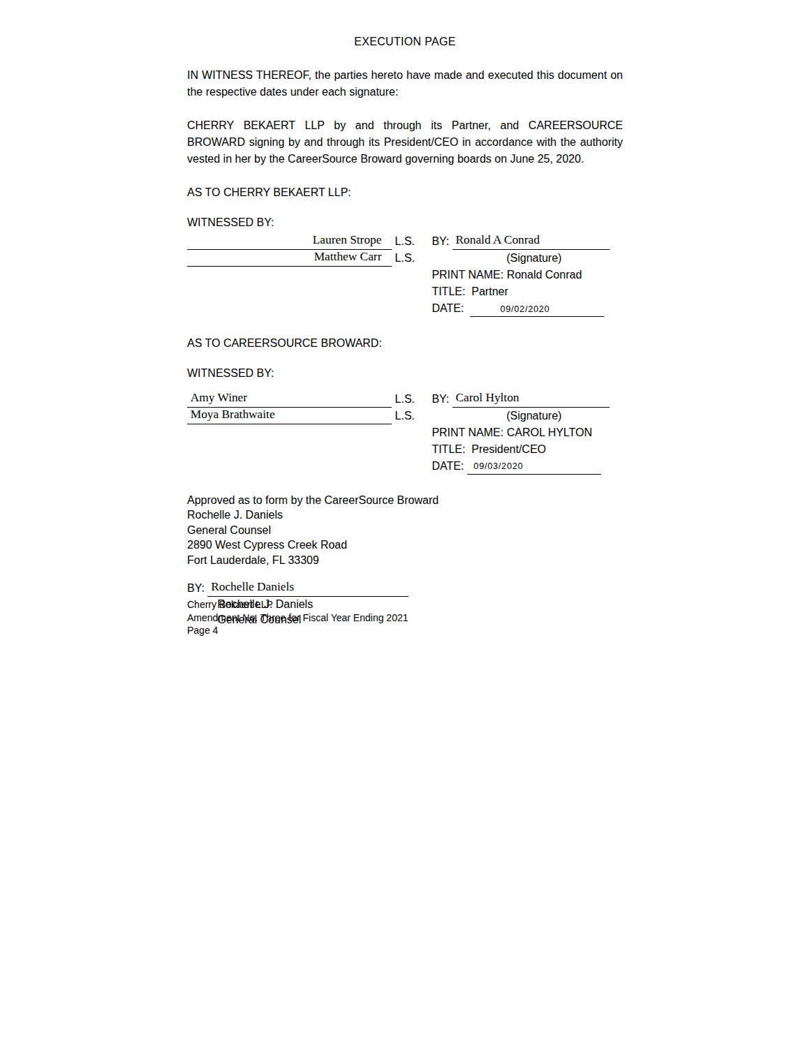EXECUTION PAGE
IN WITNESS THEREOF, the parties hereto have made and executed this document on the respective dates under each signature:
CHERRY BEKAERT LLP by and through its Partner, and CAREERSOURCE BROWARD signing by and through its President/CEO in accordance with the authority vested in her by the CareerSource Broward governing boards on June 25, 2020.
AS TO CHERRY BEKAERT LLP:
WITNESSED BY:
| Lauren Strope | L.S. | BY: Ronald A Conrad |
| Matthew Carr | L.S. | (Signature) |
| | | PRINT NAME: Ronald Conrad TITLE: Partner DATE: 09/02/2020 |
AS TO CAREERSOURCE BROWARD:
WITNESSED BY:
| Amy Winer | L.S. | BY: Carol Hylton |
| Moya Brathwaite | L.S. | (Signature) |
| | | PRINT NAME: CAROL HYLTON TITLE: President/CEO DATE: 09/03/2020 |
Approved as to form by the CareerSource Broward
Rochelle J. Daniels
General Counsel
2890 West Cypress Creek Road
Fort Lauderdale, FL 33309
BY: Rochelle Daniels
Rochelle J. Daniels
General Counsel
Cherry Bekaert LLP
Amendment No. Three for Fiscal Year Ending 2021
Page 4